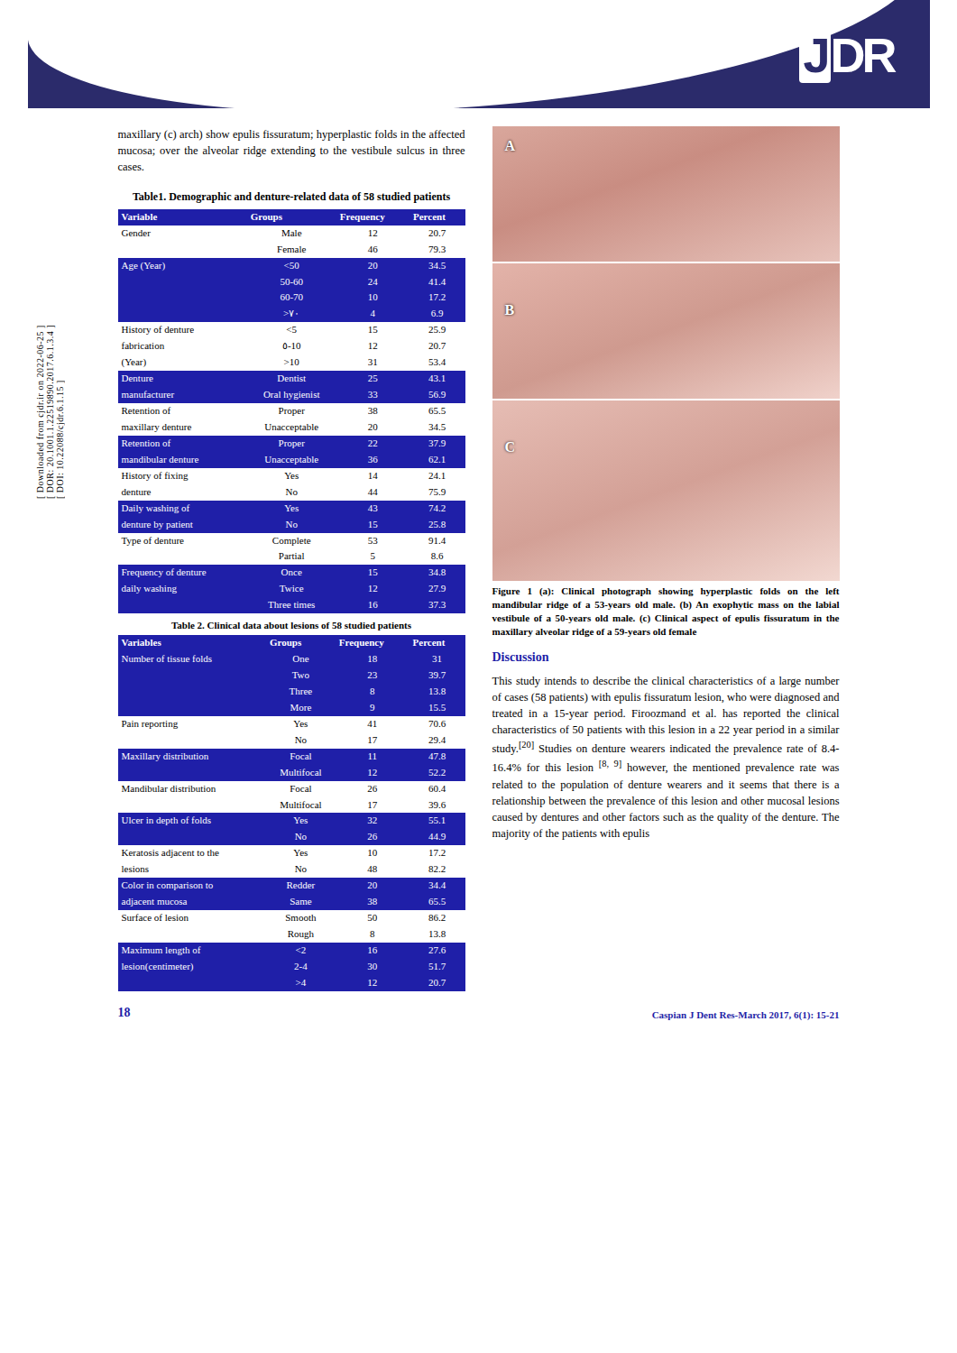Epulis fissuratum case-series
JDR
[ Downloaded from cjdr.ir on 2022-06-25 ] [ DOR: 20.1001.1.22519890.2017.6.1.3.4 ] [ DOI: 10.22088/cjdr.6.1.15 ]
maxillary (c) arch) show epulis fissuratum; hyperplastic folds in the affected mucosa; over the alveolar ridge extending to the vestibule sulcus in three cases.
Table1. Demographic and denture-related data of 58 studied patients
| Variable | Groups | Frequency | Percent |
| --- | --- | --- | --- |
| Gender | Male | 12 | 20.7 |
| | Female | 46 | 79.3 |
| Age (Year) | <50 | 20 | 34.5 |
| | 50-60 | 24 | 41.4 |
| | 60-70 | 10 | 17.2 |
| | >٧٠ | 4 | 6.9 |
| History of denture | <5 | 15 | 25.9 |
| fabrication | ٥-10 | 12 | 20.7 |
| (Year) | >10 | 31 | 53.4 |
| Denture | Dentist | 25 | 43.1 |
| manufacturer | Oral hygienist | 33 | 56.9 |
| Retention of | Proper | 38 | 65.5 |
| maxillary denture | Unacceptable | 20 | 34.5 |
| Retention of | Proper | 22 | 37.9 |
| mandibular denture | Unacceptable | 36 | 62.1 |
| History of fixing | Yes | 14 | 24.1 |
| denture | No | 44 | 75.9 |
| Daily washing of | Yes | 43 | 74.2 |
| denture by patient | No | 15 | 25.8 |
| Type of denture | Complete | 53 | 91.4 |
| | Partial | 5 | 8.6 |
| Frequency of denture | Once | 15 | 34.8 |
| daily washing | Twice | 12 | 27.9 |
| | Three times | 16 | 37.3 |
Table 2. Clinical data about lesions of 58 studied patients
| Variables | Groups | Frequency | Percent |
| --- | --- | --- | --- |
| Number of tissue folds | One | 18 | 31 |
| | Two | 23 | 39.7 |
| | Three | 8 | 13.8 |
| | More | 9 | 15.5 |
| Pain reporting | Yes | 41 | 70.6 |
| | No | 17 | 29.4 |
| Maxillary distribution | Focal | 11 | 47.8 |
| | Multifocal | 12 | 52.2 |
| Mandibular distribution | Focal | 26 | 60.4 |
| | Multifocal | 17 | 39.6 |
| Ulcer in depth of folds | Yes | 32 | 55.1 |
| | No | 26 | 44.9 |
| Keratosis adjacent to the | Yes | 10 | 17.2 |
| lesions | No | 48 | 82.2 |
| Color in comparison to | Redder | 20 | 34.4 |
| adjacent mucosa | Same | 38 | 65.5 |
| Surface of lesion | Smooth | 50 | 86.2 |
| | Rough | 8 | 13.8 |
| Maximum length of | <2 | 16 | 27.6 |
| lesion(centimeter) | 2-4 | 30 | 51.7 |
| | >4 | 12 | 20.7 |
A
B
C
Figure 1 (a): Clinical photograph showing hyperplastic folds on the left mandibular ridge of a 53-years old male. (b) An exophytic mass on the labial vestibule of a 50-years old male. (c) Clinical aspect of epulis fissuratum in the maxillary alveolar ridge of a 59-years old female
Discussion
This study intends to describe the clinical characteristics of a large number of cases (58 patients) with epulis fissuratum lesion, who were diagnosed and treated in a 15-year period. Firoozmand et al. has reported the clinical characteristics of 50 patients with this lesion in a 22 year period in a similar study.[20] Studies on denture wearers indicated the prevalence rate of 8.4-16.4% for this lesion [8, 9] however, the mentioned prevalence rate was related to the population of denture wearers and it seems that there is a relationship between the prevalence of this lesion and other mucosal lesions caused by dentures and other factors such as the quality of the denture. The majority of the patients with epulis
18
Caspian J Dent Res-March 2017, 6(1): 15-21